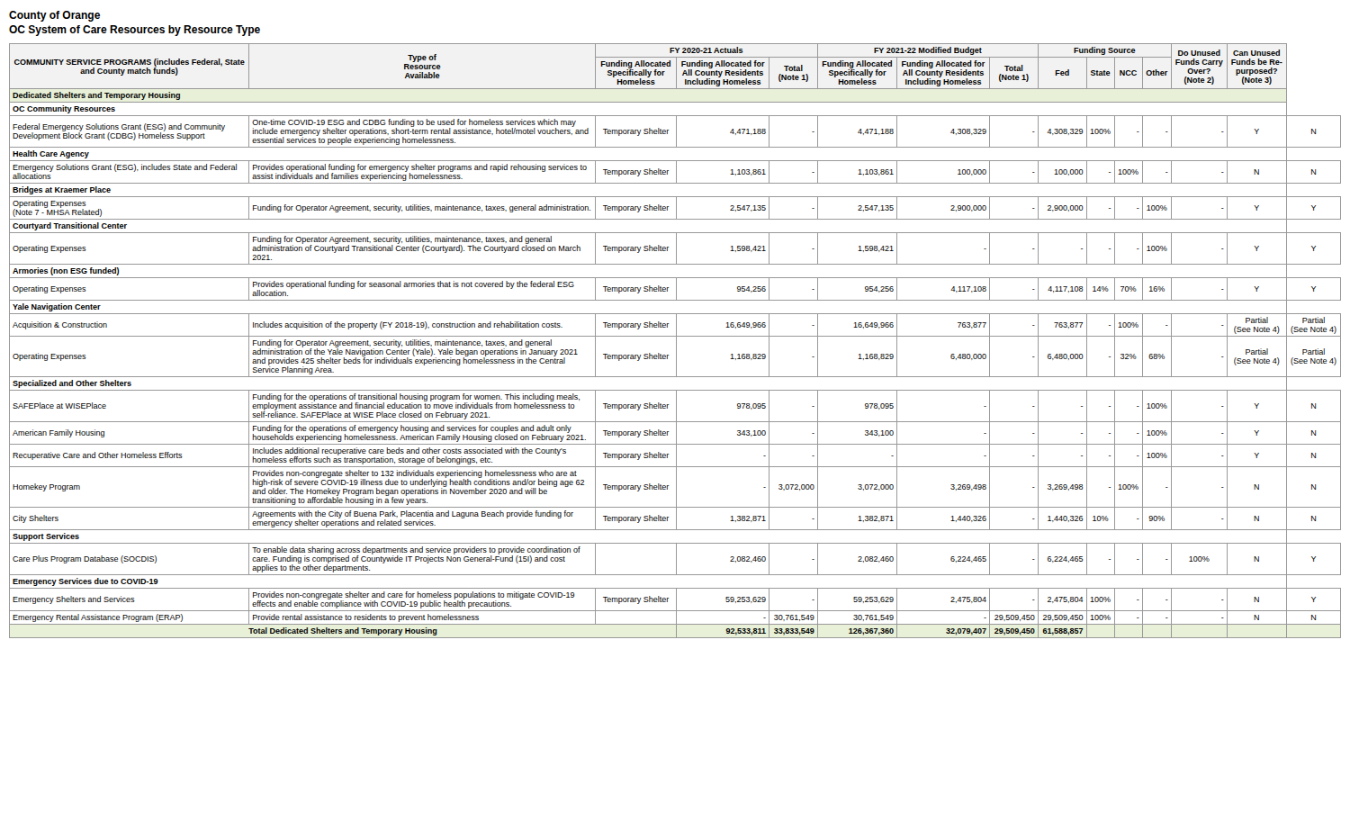County of Orange
OC System of Care Resources by Resource Type
| COMMUNITY SERVICE PROGRAMS (includes Federal, State and County match funds) | Type of Resource Available | FY 2020-21 Actuals | FY 2021-22 Modified Budget | Funding Source | Do Unused Funds Carry Over? (Note 2) | Can Unused Funds be Re- purposed? (Note 3) |
| --- | --- | --- | --- | --- | --- | --- |
| Funding Allocated Specifically for Homeless | Funding Allocated for All County Residents Including Homeless | Total (Note 1) | Funding Allocated Specifically for Homeless | Funding Allocated for All County Residents Including Homeless | Total (Note 1) | Fed | State | NCC | Other |
| Dedicated Shelters and Temporary Housing |
| OC Community Resources |
| Federal Emergency Solutions Grant (ESG) and Community Development Block Grant (CDBG) Homeless Support | One-time COVID-19 ESG and CDBG funding to be used for homeless services which may include emergency shelter operations, short-term rental assistance, hotel/motel vouchers, and essential services to people experiencing homelessness. | Temporary Shelter | 4,471,188 | - | 4,471,188 | 4,308,329 | - | 4,308,329 | 100% | - | - | - | Y | N |
| Health Care Agency |
| Emergency Solutions Grant (ESG), includes State and Federal allocations | Provides operational funding for emergency shelter programs and rapid rehousing services to assist individuals and families experiencing homelessness. | Temporary Shelter | 1,103,861 | - | 1,103,861 | 100,000 | - | 100,000 | - | 100% | - | - | N | N |
| Bridges at Kraemer Place |
| Operating Expenses (Note 7 - MHSA Related) | Funding for Operator Agreement, security, utilities, maintenance, taxes, general administration. | Temporary Shelter | 2,547,135 | - | 2,547,135 | 2,900,000 | - | 2,900,000 | - | - | 100% | - | Y | Y |
| Courtyard Transitional Center |
| Operating Expenses | Funding for Operator Agreement, security, utilities, maintenance, taxes, and general administration of Courtyard Transitional Center (Courtyard). The Courtyard closed on March 2021. | Temporary Shelter | 1,598,421 | - | 1,598,421 | - | - | - | - | - | 100% | - | Y | Y |
| Armories (non ESG funded) |
| Operating Expenses | Provides operational funding for seasonal armories that is not covered by the federal ESG allocation. | Temporary Shelter | 954,256 | - | 954,256 | 4,117,108 | - | 4,117,108 | 14% | 70% | 16% | - | Y | Y |
| Yale Navigation Center |
| Acquisition & Construction | Includes acquisition of the property (FY 2018-19), construction and rehabilitation costs. | Temporary Shelter | 16,649,966 | - | 16,649,966 | 763,877 | - | 763,877 | - | 100% | - | - | Partial (See Note 4) | Partial (See Note 4) |
| Operating Expenses | Funding for Operator Agreement, security, utilities, maintenance, taxes, and general administration of the Yale Navigation Center (Yale). Yale began operations in January 2021 and provides 425 shelter beds for individuals experiencing homelessness in the Central Service Planning Area. | Temporary Shelter | 1,168,829 | - | 1,168,829 | 6,480,000 | - | 6,480,000 | - | 32% | 68% | - | Partial (See Note 4) | Partial (See Note 4) |
| Specialized and Other Shelters |
| SAFEPlace at WISEPlace | Funding for the operations of transitional housing program for women. This including meals, employment assistance and financial education to move individuals from homelessness to self-reliance. SAFEPlace at WISE Place closed on February 2021. | Temporary Shelter | 978,095 | - | 978,095 | - | - | - | - | - | 100% | - | Y | N |
| American Family Housing | Funding for the operations of emergency housing and services for couples and adult only households experiencing homelessness. American Family Housing closed on February 2021. | Temporary Shelter | 343,100 | - | 343,100 | - | - | - | - | - | 100% | - | Y | N |
| Recuperative Care and Other Homeless Efforts | Includes additional recuperative care beds and other costs associated with the County's homeless efforts such as transportation, storage of belongings, etc. | Temporary Shelter | - | - | - | - | - | - | - | - | 100% | - | Y | N |
| Homekey Program | Provides non-congregate shelter to 132 individuals experiencing homelessness who are at high-risk of severe COVID-19 illness due to underlying health conditions and/or being age 62 and older. The Homekey Program began operations in November 2020 and will be transitioning to affordable housing in a few years. | Temporary Shelter | - | 3,072,000 | 3,072,000 | 3,269,498 | - | 3,269,498 | - | 100% | - | - | N | N |
| City Shelters | Agreements with the City of Buena Park, Placentia and Laguna Beach provide funding for emergency shelter operations and related services. | Temporary Shelter | 1,382,871 | - | 1,382,871 | 1,440,326 | - | 1,440,326 | 10% | - | 90% | - | N | N |
| Support Services |
| Care Plus Program Database (SOCDIS) | To enable data sharing across departments and service providers to provide coordination of care. Funding is comprised of Countywide IT Projects Non General-Fund (15I) and cost applies to the other departments. | | 2,082,460 | - | 2,082,460 | 6,224,465 | - | 6,224,465 | - | - | - | 100% | N | Y |
| Emergency Services due to COVID-19 |
| Emergency Shelters and Services | Provides non-congregate shelter and care for homeless populations to mitigate COVID-19 effects and enable compliance with COVID-19 public health precautions. | Temporary Shelter | 59,253,629 | - | 59,253,629 | 2,475,804 | - | 2,475,804 | 100% | - | - | - | N | Y |
| Emergency Rental Assistance Program (ERAP) | Provide rental assistance to residents to prevent homelessness | | - | 30,761,549 | 30,761,549 | - | 29,509,450 | 29,509,450 | 100% | - | - | - | N | N |
| Total Dedicated Shelters and Temporary Housing | 92,533,811 | 33,833,549 | 126,367,360 | 32,079,407 | 29,509,450 | 61,588,857 | | | | | | |